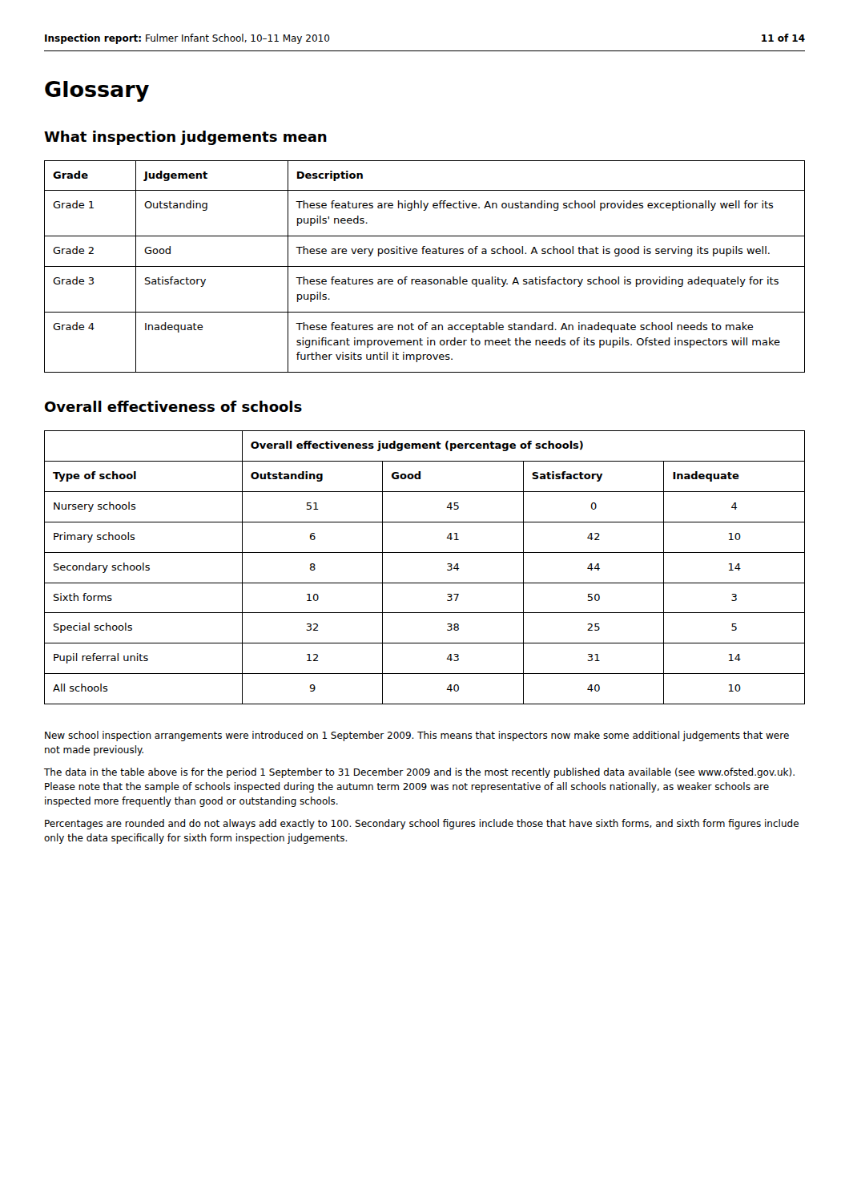Inspection report: Fulmer Infant School, 10–11 May 2010
11 of 14
Glossary
What inspection judgements mean
| Grade | Judgement | Description |
| --- | --- | --- |
| Grade 1 | Outstanding | These features are highly effective. An oustanding school provides exceptionally well for its pupils' needs. |
| Grade 2 | Good | These are very positive features of a school. A school that is good is serving its pupils well. |
| Grade 3 | Satisfactory | These features are of reasonable quality. A satisfactory school is providing adequately for its pupils. |
| Grade 4 | Inadequate | These features are not of an acceptable standard. An inadequate school needs to make significant improvement in order to meet the needs of its pupils. Ofsted inspectors will make further visits until it improves. |
Overall effectiveness of schools
| | Overall effectiveness judgement (percentage of schools) |
| --- | --- |
| Type of school | Outstanding | Good | Satisfactory | Inadequate |
| Nursery schools | 51 | 45 | 0 | 4 |
| Primary schools | 6 | 41 | 42 | 10 |
| Secondary schools | 8 | 34 | 44 | 14 |
| Sixth forms | 10 | 37 | 50 | 3 |
| Special schools | 32 | 38 | 25 | 5 |
| Pupil referral units | 12 | 43 | 31 | 14 |
| All schools | 9 | 40 | 40 | 10 |
New school inspection arrangements were introduced on 1 September 2009. This means that inspectors now make some additional judgements that were not made previously.
The data in the table above is for the period 1 September to 31 December 2009 and is the most recently published data available (see www.ofsted.gov.uk). Please note that the sample of schools inspected during the autumn term 2009 was not representative of all schools nationally, as weaker schools are inspected more frequently than good or outstanding schools.
Percentages are rounded and do not always add exactly to 100. Secondary school figures include those that have sixth forms, and sixth form figures include only the data specifically for sixth form inspection judgements.